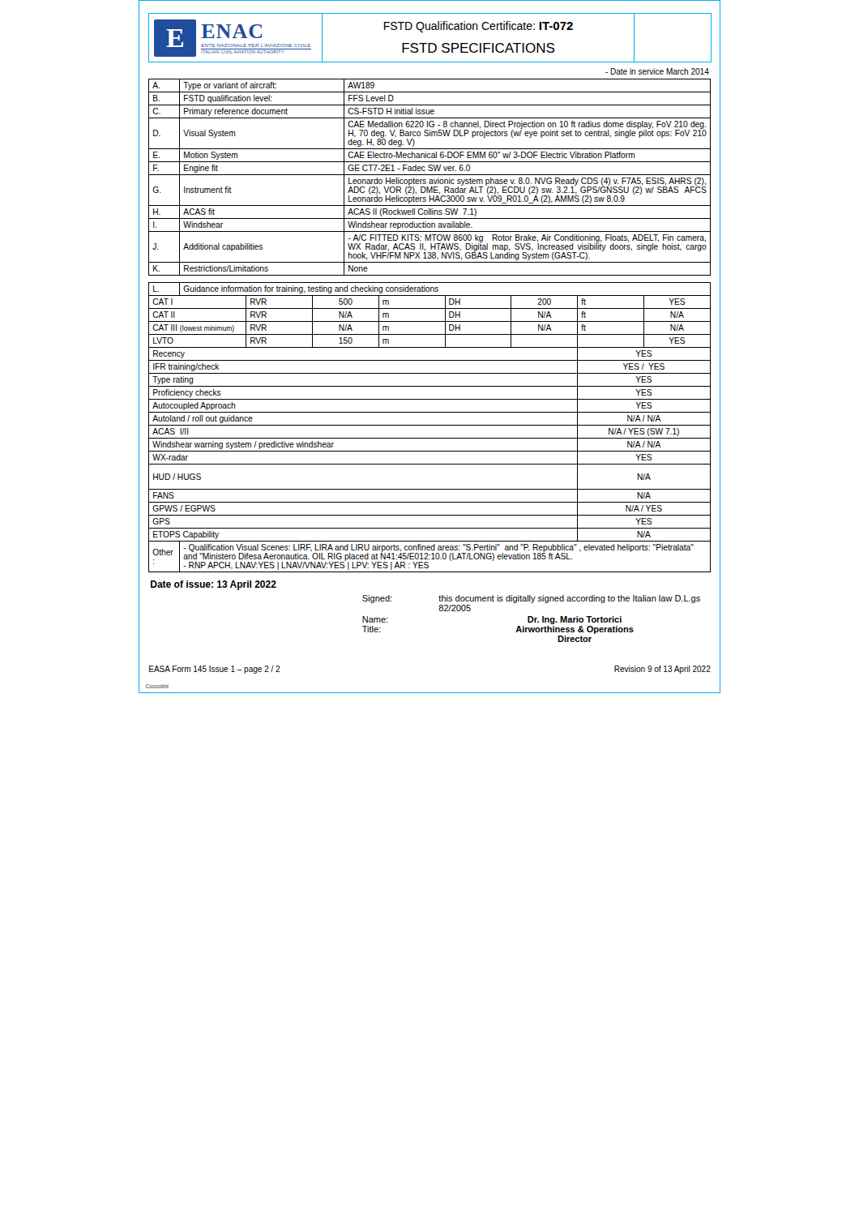E
ENAC
Ente Nazionale per l'Aviazione Civile
Italian Civil Aviation Authority
FSTD Qualification Certificate: IT-072
FSTD SPECIFICATIONS
- Date in service March 2014
| A. | Type or variant of aircraft: | AW189 |
| B. | FSTD qualification level: | FFS Level D |
| C. | Primary reference document | CS-FSTD H initial issue |
| D. | Visual System | CAE Medallion 6220 IG - 8 channel, Direct Projection on 10 ft radius dome display, FoV 210 deg. H, 70 deg. V, Barco Sim5W DLP projectors (w/ eye point set to central, single pilot ops: FoV 210 deg. H, 80 deg. V) |
| E. | Motion System | CAE Electro-Mechanical 6-DOF EMM 60" w/ 3-DOF Electric Vibration Platform |
| F. | Engine fit | GE CT7-2E1 - Fadec SW ver. 6.0 |
| G. | Instrument fit | Leonardo Helicopters avionic system phase v. 8.0. NVG Ready CDS (4) v. F7A5, ESIS, AHRS (2), ADC (2), VOR (2), DME, Radar ALT (2), ECDU (2) sw. 3.2.1, GPS/GNSSU (2) w/ SBAS AFCS Leonardo Helicopters HAC3000 sw v. V09_R01.0_A (2), AMMS (2) sw 8.0.9 |
| H. | ACAS fit | ACAS II (Rockwell Collins SW 7.1) |
| I. | Windshear | Windshear reproduction available. |
| J. | Additional capabilities | - A/C FITTED KITS: MTOW 8600 kg Rotor Brake, Air Conditioning, Floats, ADELT, Fin camera, WX Radar, ACAS II, HTAWS, Digital map, SVS, Increased visibility doors, single hoist, cargo hook, VHF/FM NPX 138, NVIS, GBAS Landing System (GAST-C). |
| K. | Restrictions/Limitations | None |
| L. | Guidance information for training, testing and checking considerations |
| CAT I | RVR | 500 | m | DH | 200 | ft | YES |
| CAT II | RVR | N/A | m | DH | N/A | ft | N/A |
| CAT III (lowest minimum) | RVR | N/A | m | DH | N/A | ft | N/A |
| LVTO | RVR | 150 | m | | | | YES |
| Recency | YES |
| IFR training/check | YES / YES |
| Type rating | YES |
| Proficiency checks | YES |
| Autocoupled Approach | YES |
| Autoland / roll out guidance | N/A / N/A |
| ACAS I/II | N/A / YES (SW 7.1) |
| Windshear warning system / predictive windshear | N/A / N/A |
| WX-radar | YES |
| HUD / HUGS | N/A |
| FANS | N/A |
| GPWS / EGPWS | N/A / YES |
| GPS | YES |
| ETOPS Capability | N/A |
| Other : | - Qualification Visual Scenes: LIRF, LIRA and LIRU airports, confined areas: "S.Pertini" and "P. Repubblica" , elevated heliports: "Pietralata" and "Ministero Difesa Aeronautica. OIL RIG placed at N41:45/E012:10.0 (LAT/LONG) elevation 185 ft ASL. - RNP APCH, LNAV:YES / LNAV/VNAV:YES / LPV: YES / AR : YES |
Date of issue: 13 April 2022
Signed:
this document is digitally signed according to the Italian law D.L.gs 82/2005
Name:
Dr. Ing. Mario Tortorici
Title:
Airworthiness & Operations
Director
EASA Form 145 Issue 1 – page 2 / 2
Revision 9 of 13 April 2022
Coccolini